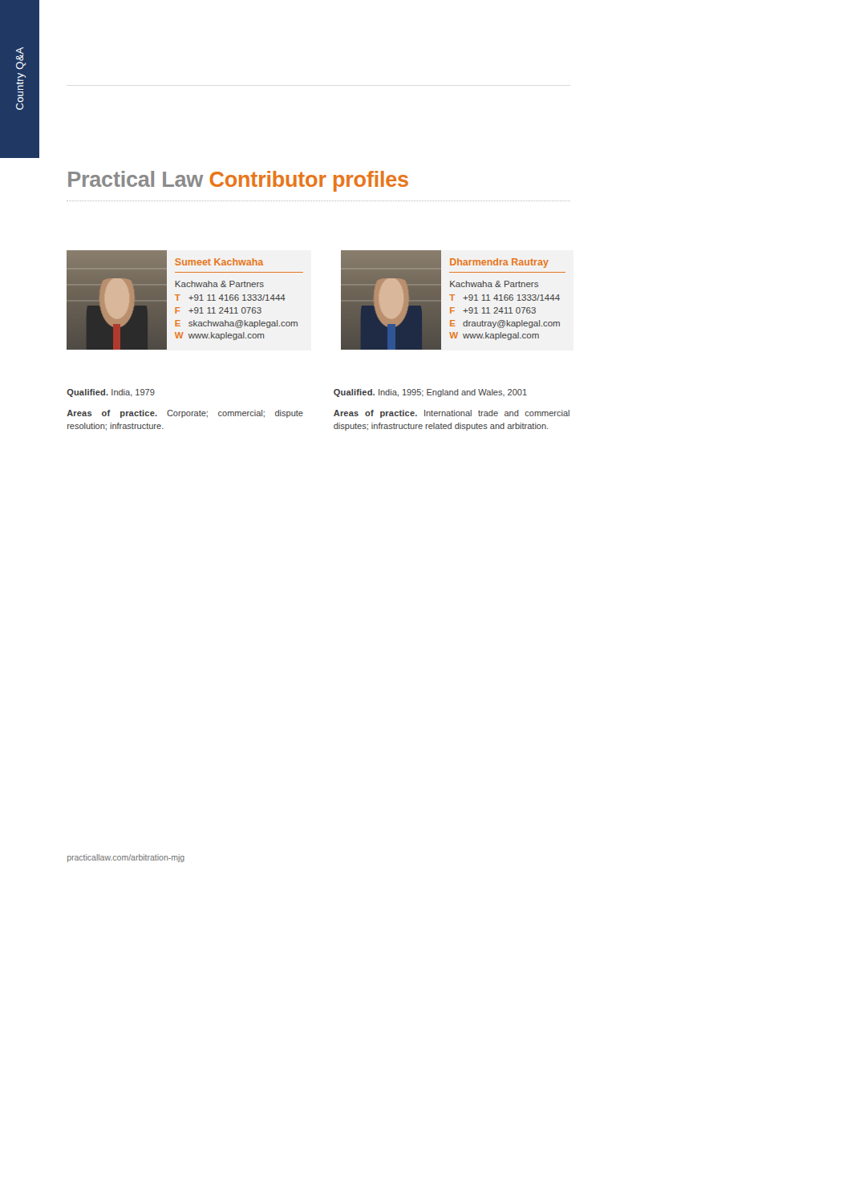Country Q&A
Practical Law Contributor profiles
Sumeet Kachwaha
Kachwaha & Partners
| T | +91 11 4166 1333/1444 |
| F | +91 11 2411 0763 |
| E | skachwaha@kaplegal.com |
| W | www.kaplegal.com |
Dharmendra Rautray
Kachwaha & Partners
| T | +91 11 4166 1333/1444 |
| F | +91 11 2411 0763 |
| E | drautray@kaplegal.com |
| W | www.kaplegal.com |
Qualified. India, 1979
Areas of practice. Corporate; commercial; dispute resolution; infrastructure.
Qualified. India, 1995; England and Wales, 2001
Areas of practice. International trade and commercial disputes; infrastructure related disputes and arbitration.
practicallaw.com/arbitration-mjg